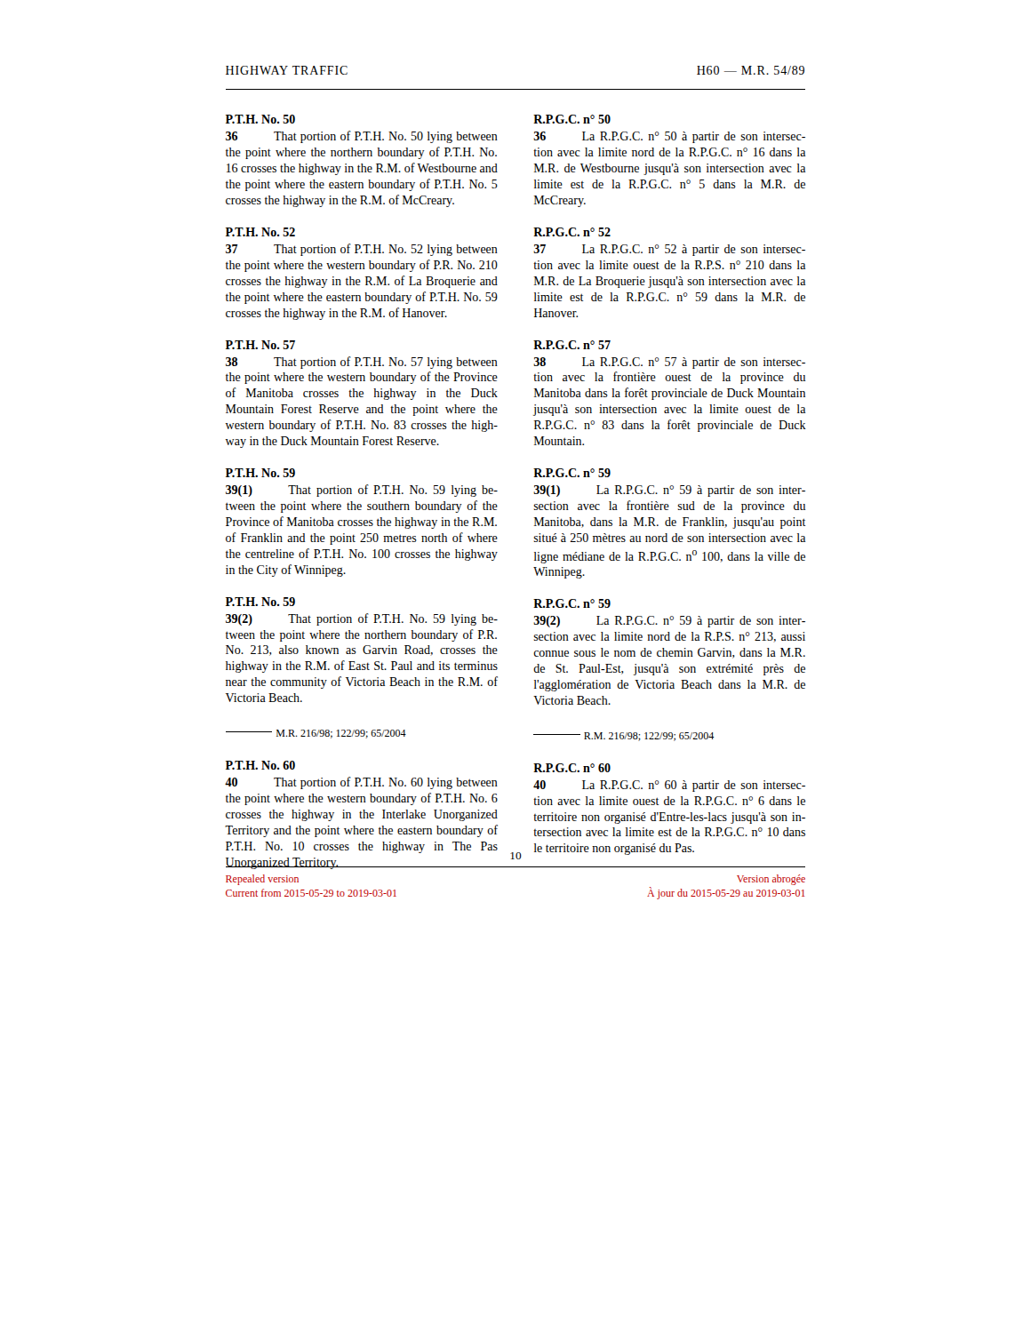Highway Traffic
H60 — M.R. 54/89
P.T.H. No. 50
36 That portion of P.T.H. No. 50 lying between the point where the northern boundary of P.T.H. No. 16 crosses the highway in the R.M. of Westbourne and the point where the eastern boundary of P.T.H. No. 5 crosses the highway in the R.M. of McCreary.
P.T.H. No. 52
37 That portion of P.T.H. No. 52 lying between the point where the western boundary of P.R. No. 210 crosses the highway in the R.M. of La Broquerie and the point where the eastern boundary of P.T.H. No. 59 crosses the highway in the R.M. of Hanover.
P.T.H. No. 57
38 That portion of P.T.H. No. 57 lying between the point where the western boundary of the Province of Manitoba crosses the highway in the Duck Mountain Forest Reserve and the point where the western boundary of P.T.H. No. 83 crosses the highway in the Duck Mountain Forest Reserve.
P.T.H. No. 59
39(1) That portion of P.T.H. No. 59 lying between the point where the southern boundary of the Province of Manitoba crosses the highway in the R.M. of Franklin and the point 250 metres north of where the centreline of P.T.H. No. 100 crosses the highway in the City of Winnipeg.
P.T.H. No. 59
39(2) That portion of P.T.H. No. 59 lying between the point where the northern boundary of P.R. No. 213, also known as Garvin Road, crosses the highway in the R.M. of East St. Paul and its terminus near the community of Victoria Beach in the R.M. of Victoria Beach.
M.R. 216/98; 122/99; 65/2004
P.T.H. No. 60
40 That portion of P.T.H. No. 60 lying between the point where the western boundary of P.T.H. No. 6 crosses the highway in the Interlake Unorganized Territory and the point where the eastern boundary of P.T.H. No. 10 crosses the highway in The Pas Unorganized Territory.
R.P.G.C. n° 50
36 La R.P.G.C. n° 50 à partir de son intersection avec la limite nord de la R.P.G.C. n° 16 dans la M.R. de Westbourne jusqu'à son intersection avec la limite est de la R.P.G.C. n° 5 dans la M.R. de McCreary.
R.P.G.C. n° 52
37 La R.P.G.C. n° 52 à partir de son intersection avec la limite ouest de la R.P.S. n° 210 dans la M.R. de La Broquerie jusqu'à son intersection avec la limite est de la R.P.G.C. n° 59 dans la M.R. de Hanover.
R.P.G.C. n° 57
38 La R.P.G.C. n° 57 à partir de son intersection avec la frontière ouest de la province du Manitoba dans la forêt provinciale de Duck Mountain jusqu'à son intersection avec la limite ouest de la R.P.G.C. n° 83 dans la forêt provinciale de Duck Mountain.
R.P.G.C. n° 59
39(1) La R.P.G.C. n° 59 à partir de son intersection avec la frontière sud de la province du Manitoba, dans la M.R. de Franklin, jusqu'au point situé à 250 mètres au nord de son intersection avec la ligne médiane de la R.P.G.C. no 100, dans la ville de Winnipeg.
R.P.G.C. n° 59
39(2) La R.P.G.C. n° 59 à partir de son intersection avec la limite nord de la R.P.S. n° 213, aussi connue sous le nom de chemin Garvin, dans la M.R. de St. Paul-Est, jusqu'à son extrémité près de l'agglomération de Victoria Beach dans la M.R. de Victoria Beach.
R.M. 216/98; 122/99; 65/2004
R.P.G.C. n° 60
40 La R.P.G.C. n° 60 à partir de son intersection avec la limite ouest de la R.P.G.C. n° 6 dans le territoire non organisé d'Entre-les-lacs jusqu'à son intersection avec la limite est de la R.P.G.C. n° 10 dans le territoire non organisé du Pas.
10
Repealed version
Current from 2015-05-29 to 2019-03-01
Version abrogée
À jour du 2015-05-29 au 2019-03-01